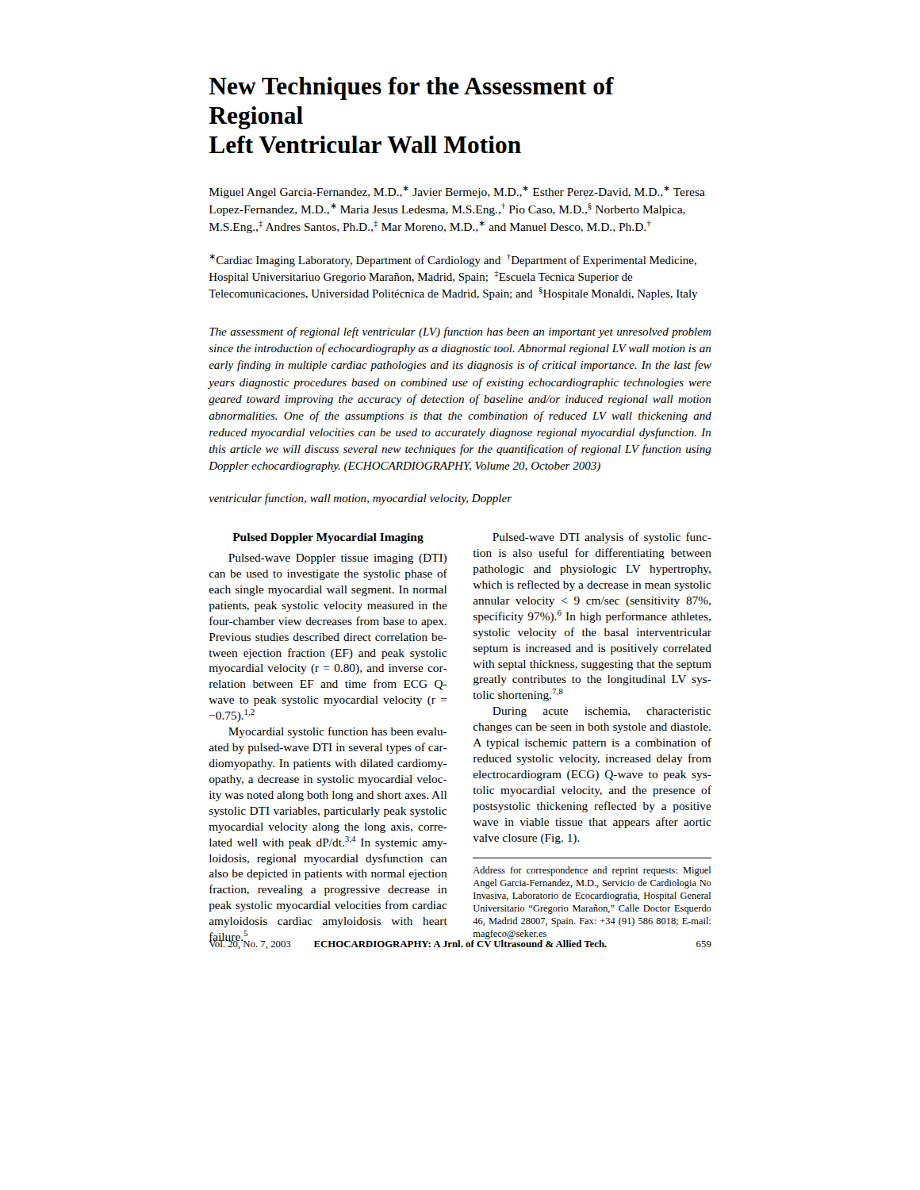New Techniques for the Assessment of Regional
Left Ventricular Wall Motion
Miguel Angel Garcia-Fernandez, M.D.,∗ Javier Bermejo, M.D.,∗ Esther Perez-David, M.D.,∗ Teresa Lopez-Fernandez, M.D.,∗ Maria Jesus Ledesma, M.S.Eng.,† Pio Caso, M.D.,§ Norberto Malpica, M.S.Eng.,‡ Andres Santos, Ph.D.,‡ Mar Moreno, M.D.,∗ and Manuel Desco, M.D., Ph.D.†
∗Cardiac Imaging Laboratory, Department of Cardiology and †Department of Experimental Medicine, Hospital Universitariuo Gregorio Marañon, Madrid, Spain; ‡Escuela Tecnica Superior de Telecomunicaciones, Universidad Politécnica de Madrid, Spain; and §Hospitale Monaldi, Naples, Italy
The assessment of regional left ventricular (LV) function has been an important yet unresolved problem since the introduction of echocardiography as a diagnostic tool. Abnormal regional LV wall motion is an early finding in multiple cardiac pathologies and its diagnosis is of critical importance. In the last few years diagnostic procedures based on combined use of existing echocardiographic technologies were geared toward improving the accuracy of detection of baseline and/or induced regional wall motion abnormalities. One of the assumptions is that the combination of reduced LV wall thickening and reduced myocardial velocities can be used to accurately diagnose regional myocardial dysfunction. In this article we will discuss several new techniques for the quantification of regional LV function using Doppler echocardiography. (ECHOCARDIOGRAPHY, Volume 20, October 2003)
ventricular function, wall motion, myocardial velocity, Doppler
Pulsed Doppler Myocardial Imaging
Pulsed-wave Doppler tissue imaging (DTI) can be used to investigate the systolic phase of each single myocardial wall segment. In normal patients, peak systolic velocity measured in the four-chamber view decreases from base to apex. Previous studies described direct correlation between ejection fraction (EF) and peak systolic myocardial velocity (r = 0.80), and inverse correlation between EF and time from ECG Q-wave to peak systolic myocardial velocity (r = −0.75).1,2
Myocardial systolic function has been evaluated by pulsed-wave DTI in several types of cardiomyopathy. In patients with dilated cardiomyopathy, a decrease in systolic myocardial velocity was noted along both long and short axes. All systolic DTI variables, particularly peak systolic myocardial velocity along the long axis, correlated well with peak dP/dt.3,4 In systemic amyloidosis, regional myocardial dysfunction can also be depicted in patients with normal ejection fraction, revealing a progressive decrease in peak systolic myocardial velocities from cardiac amyloidosis cardiac amyloidosis with heart failure.5
Pulsed-wave DTI analysis of systolic function is also useful for differentiating between pathologic and physiologic LV hypertrophy, which is reflected by a decrease in mean systolic annular velocity < 9 cm/sec (sensitivity 87%, specificity 97%).6 In high performance athletes, systolic velocity of the basal interventricular septum is increased and is positively correlated with septal thickness, suggesting that the septum greatly contributes to the longitudinal LV systolic shortening.7,8
During acute ischemia, characteristic changes can be seen in both systole and diastole. A typical ischemic pattern is a combination of reduced systolic velocity, increased delay from electrocardiogram (ECG) Q-wave to peak systolic myocardial velocity, and the presence of postsystolic thickening reflected by a positive wave in viable tissue that appears after aortic valve closure (Fig. 1).
Address for correspondence and reprint requests: Miguel Angel Garcia-Fernandez, M.D., Servicio de Cardiologia No Invasiva, Laboratorio de Ecocardiografia, Hospital General Universitario “Gregorio Marañon,” Calle Doctor Esquerdo 46, Madrid 28007, Spain. Fax: +34 (91) 586 8018; E-mail: magfeco@seker.es
Vol. 20, No. 7, 2003 ECHOCARDIOGRAPHY: A Jrnl. of CV Ultrasound & Allied Tech. 659